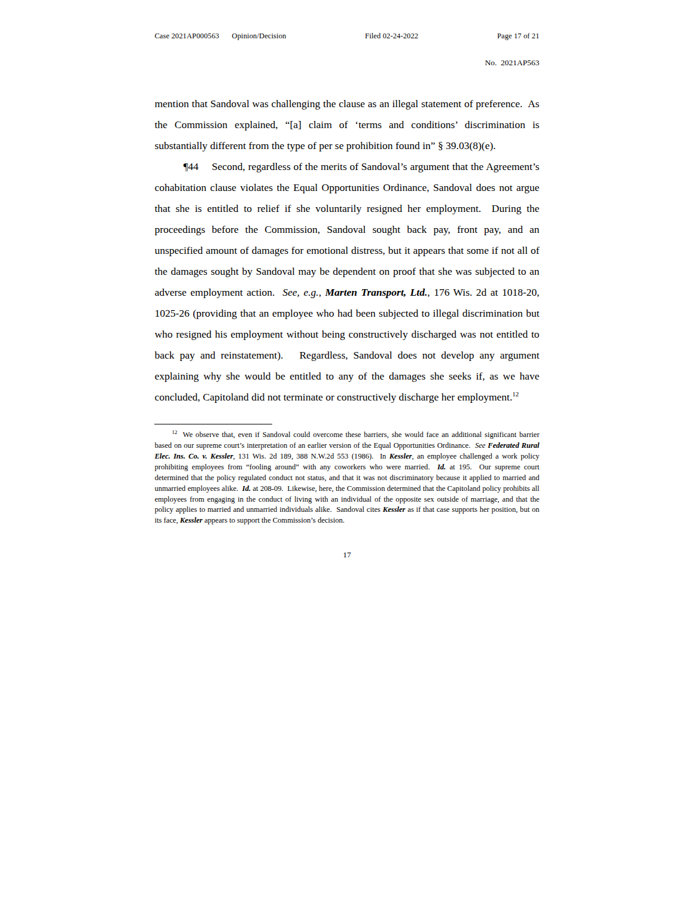Case 2021AP000563 Opinion/Decision
Filed 02-24-2022
Page 17 of 21
No. 2021AP563
mention that Sandoval was challenging the clause as an illegal statement of preference. As the Commission explained, “[a] claim of ‘terms and conditions’ discrimination is substantially different from the type of per se prohibition found in” § 39.03(8)(e).
¶44 Second, regardless of the merits of Sandoval’s argument that the Agreement’s cohabitation clause violates the Equal Opportunities Ordinance, Sandoval does not argue that she is entitled to relief if she voluntarily resigned her employment. During the proceedings before the Commission, Sandoval sought back pay, front pay, and an unspecified amount of damages for emotional distress, but it appears that some if not all of the damages sought by Sandoval may be dependent on proof that she was subjected to an adverse employment action. See, e.g., Marten Transport, Ltd., 176 Wis. 2d at 1018-20, 1025-26 (providing that an employee who had been subjected to illegal discrimination but who resigned his employment without being constructively discharged was not entitled to back pay and reinstatement). Regardless, Sandoval does not develop any argument explaining why she would be entitled to any of the damages she seeks if, as we have concluded, Capitoland did not terminate or constructively discharge her employment.12
12 We observe that, even if Sandoval could overcome these barriers, she would face an additional significant barrier based on our supreme court’s interpretation of an earlier version of the Equal Opportunities Ordinance. See Federated Rural Elec. Ins. Co. v. Kessler, 131 Wis. 2d 189, 388 N.W.2d 553 (1986). In Kessler, an employee challenged a work policy prohibiting employees from “fooling around” with any coworkers who were married. Id. at 195. Our supreme court determined that the policy regulated conduct not status, and that it was not discriminatory because it applied to married and unmarried employees alike. Id. at 208-09. Likewise, here, the Commission determined that the Capitoland policy prohibits all employees from engaging in the conduct of living with an individual of the opposite sex outside of marriage, and that the policy applies to married and unmarried individuals alike. Sandoval cites Kessler as if that case supports her position, but on its face, Kessler appears to support the Commission’s decision.
17